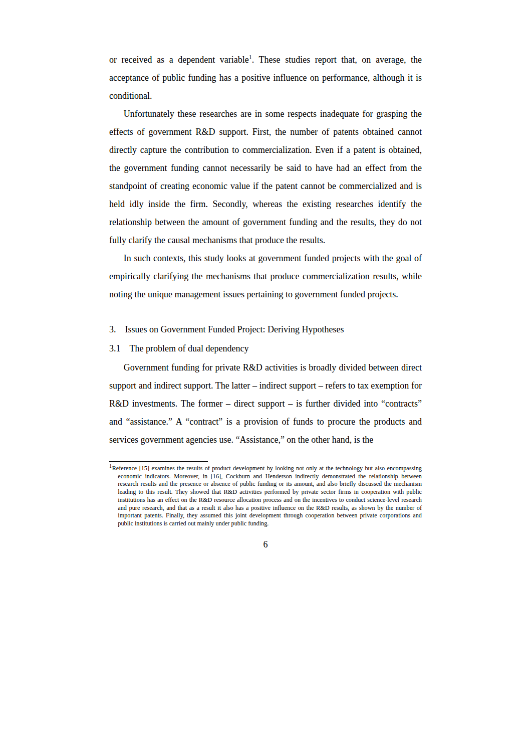or received as a dependent variable1. These studies report that, on average, the acceptance of public funding has a positive influence on performance, although it is conditional.
Unfortunately these researches are in some respects inadequate for grasping the effects of government R&D support. First, the number of patents obtained cannot directly capture the contribution to commercialization. Even if a patent is obtained, the government funding cannot necessarily be said to have had an effect from the standpoint of creating economic value if the patent cannot be commercialized and is held idly inside the firm. Secondly, whereas the existing researches identify the relationship between the amount of government funding and the results, they do not fully clarify the causal mechanisms that produce the results.
In such contexts, this study looks at government funded projects with the goal of empirically clarifying the mechanisms that produce commercialization results, while noting the unique management issues pertaining to government funded projects.
3. Issues on Government Funded Project: Deriving Hypotheses
3.1 The problem of dual dependency
Government funding for private R&D activities is broadly divided between direct support and indirect support. The latter – indirect support – refers to tax exemption for R&D investments. The former – direct support – is further divided into “contracts” and “assistance.” A “contract” is a provision of funds to procure the products and services government agencies use. “Assistance,” on the other hand, is the
1Reference [15] examines the results of product development by looking not only at the technology but also encompassing economic indicators. Moreover, in [16], Cockburn and Henderson indirectly demonstrated the relationship between research results and the presence or absence of public funding or its amount, and also briefly discussed the mechanism leading to this result. They showed that R&D activities performed by private sector firms in cooperation with public institutions has an effect on the R&D resource allocation process and on the incentives to conduct science-level research and pure research, and that as a result it also has a positive influence on the R&D results, as shown by the number of important patents. Finally, they assumed this joint development through cooperation between private corporations and public institutions is carried out mainly under public funding.
6